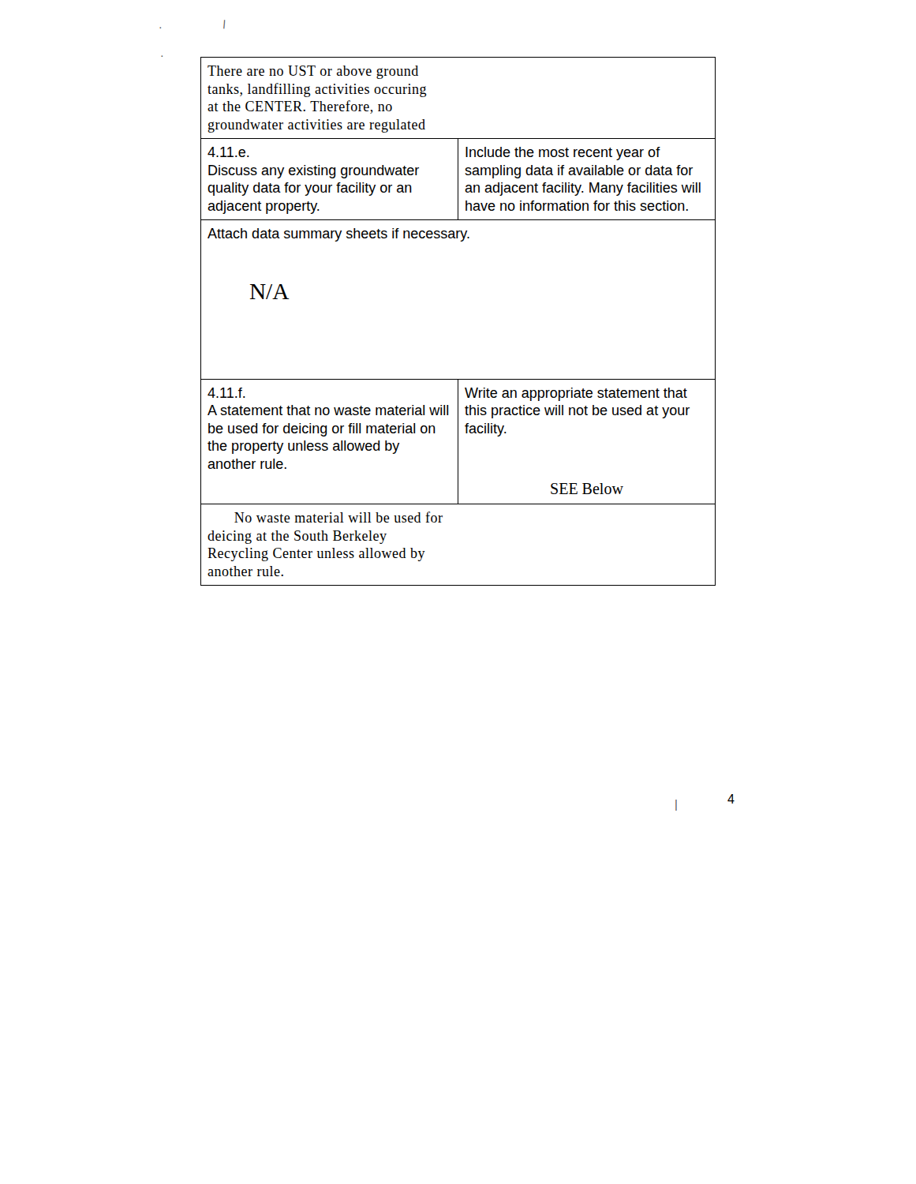.\ .
| There are no UST or above ground tanks, landfilling activities occuring at the CENTER. Therefore, no groundwater activities are regulated |
| 4.11.e. Discuss any existing groundwater quality data for your facility or an adjacent property. | Include the most recent year of sampling data if available or data for an adjacent facility. Many facilities will have no information for this section. |
| Attach data summary sheets if necessary. N/A |
| 4.11.f. A statement that no waste material will be used for deicing or fill material on the property unless allowed by another rule. | Write an appropriate statement that this practice will not be used at your facility. SEE Below |
| No waste material will be used for deicing at the South Berkeley Recycling Center unless allowed by another rule. |
|
4